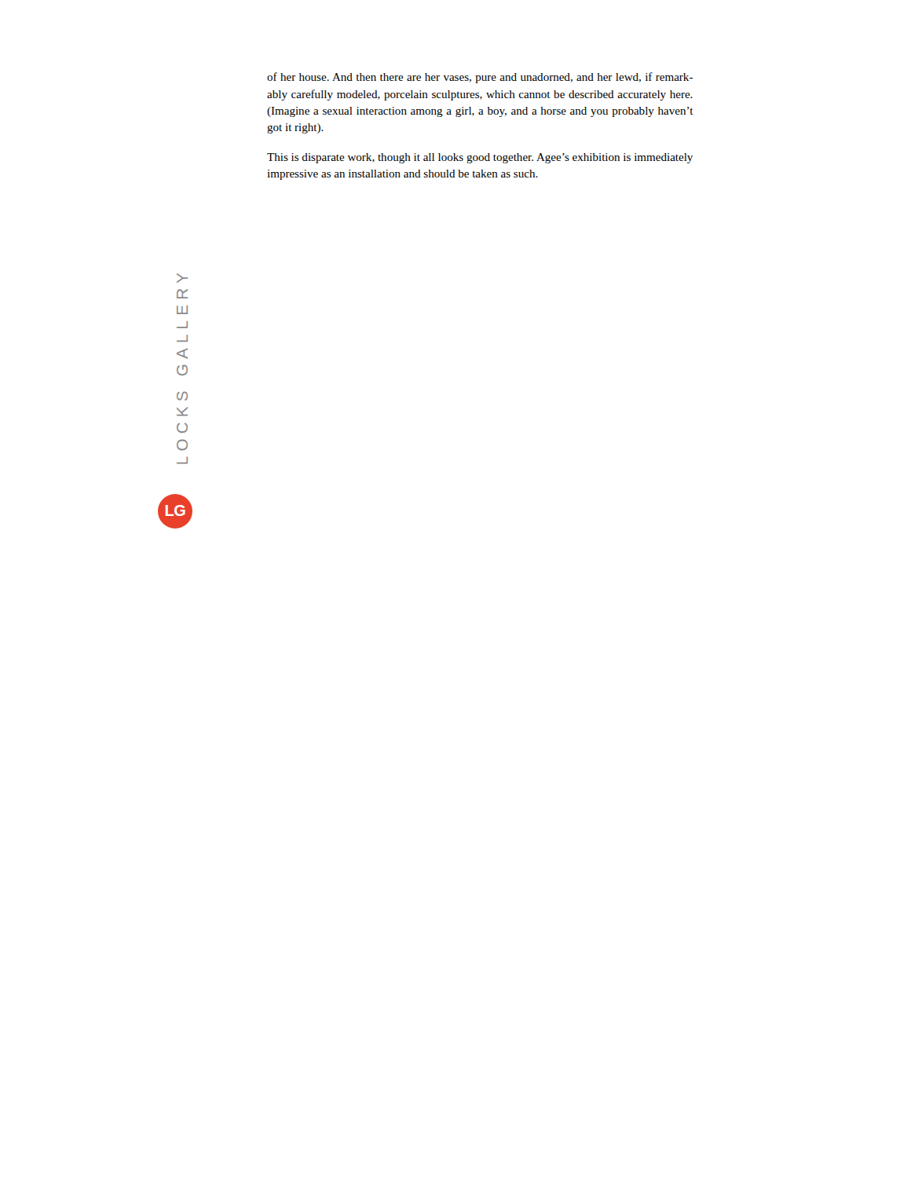LOCKS GALLERY
LG
of her house. And then there are her vases, pure and unadorned, and her lewd, if remarkably carefully modeled, porcelain sculptures, which cannot be described accurately here. (Imagine a sexual interaction among a girl, a boy, and a horse and you probably haven’t got it right).
This is disparate work, though it all looks good together. Agee’s exhibition is immediately impressive as an installation and should be taken as such.